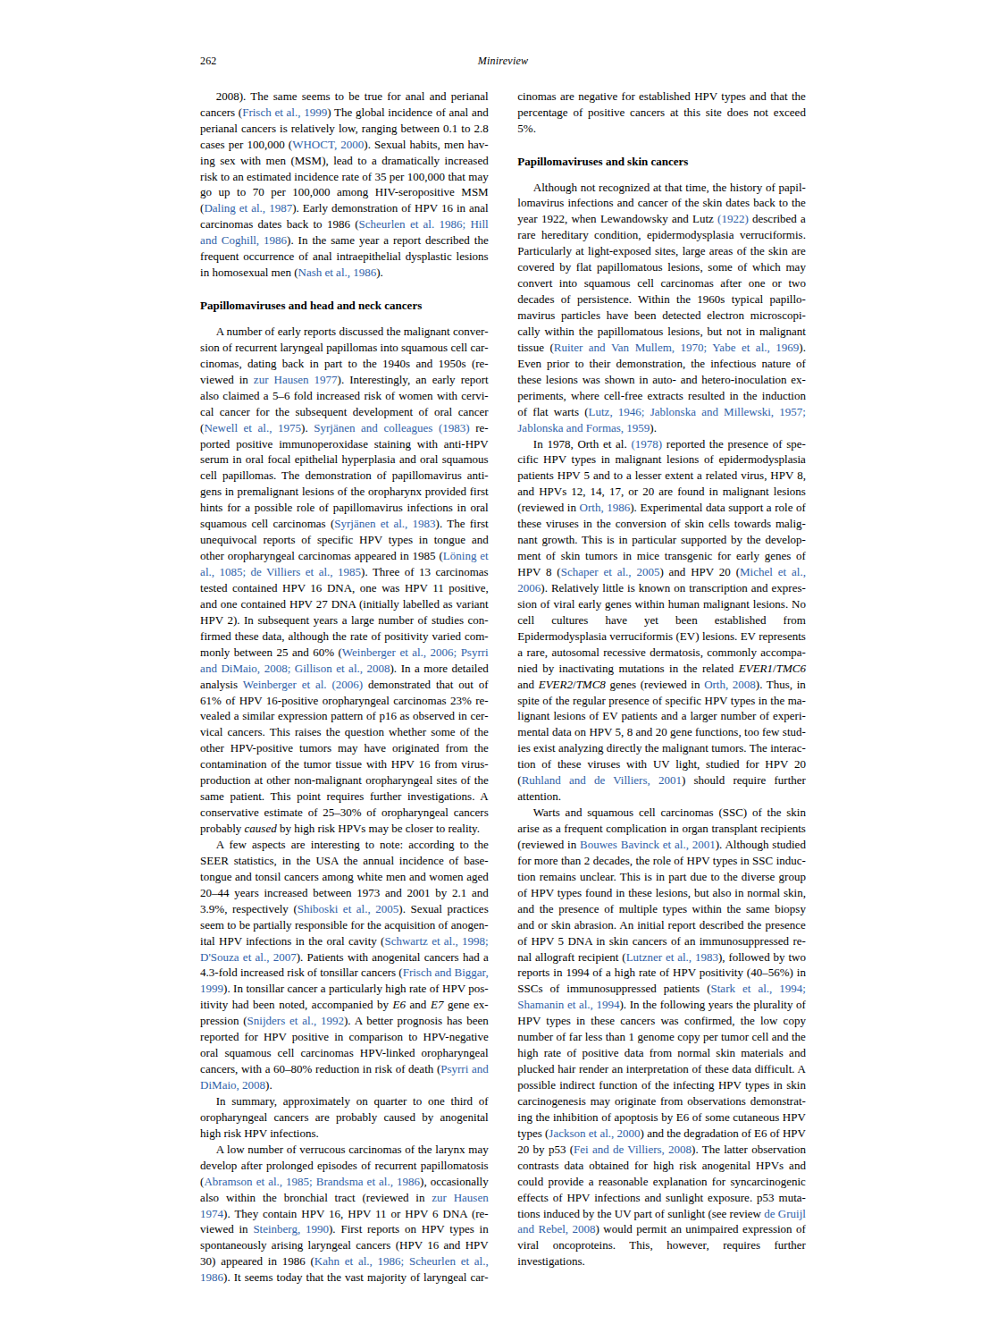262
Minireview
2008). The same seems to be true for anal and perianal cancers (Frisch et al., 1999) The global incidence of anal and perianal cancers is relatively low, ranging between 0.1 to 2.8 cases per 100,000 (WHOCT, 2000). Sexual habits, men having sex with men (MSM), lead to a dramatically increased risk to an estimated incidence rate of 35 per 100,000 that may go up to 70 per 100,000 among HIV-seropositive MSM (Daling et al., 1987). Early demonstration of HPV 16 in anal carcinomas dates back to 1986 (Scheurlen et al. 1986; Hill and Coghill, 1986). In the same year a report described the frequent occurrence of anal intraepithelial dysplastic lesions in homosexual men (Nash et al., 1986).
Papillomaviruses and head and neck cancers
A number of early reports discussed the malignant conversion of recurrent laryngeal papillomas into squamous cell carcinomas, dating back in part to the 1940s and 1950s (reviewed in zur Hausen 1977). Interestingly, an early report also claimed a 5–6 fold increased risk of women with cervical cancer for the subsequent development of oral cancer (Newell et al., 1975). Syrjänen and colleagues (1983) reported positive immunoperoxidase staining with anti-HPV serum in oral focal epithelial hyperplasia and oral squamous cell papillomas. The demonstration of papillomavirus antigens in premalignant lesions of the oropharynx provided first hints for a possible role of papillomavirus infections in oral squamous cell carcinomas (Syrjänen et al., 1983). The first unequivocal reports of specific HPV types in tongue and other oropharyngeal carcinomas appeared in 1985 (Löning et al., 1085; de Villiers et al., 1985). Three of 13 carcinomas tested contained HPV 16 DNA, one was HPV 11 positive, and one contained HPV 27 DNA (initially labelled as variant HPV 2). In subsequent years a large number of studies confirmed these data, although the rate of positivity varied commonly between 25 and 60% (Weinberger et al., 2006; Psyrri and DiMaio, 2008; Gillison et al., 2008). In a more detailed analysis Weinberger et al. (2006) demonstrated that out of 61% of HPV 16-positive oropharyngeal carcinomas 23% revealed a similar expression pattern of p16 as observed in cervical cancers. This raises the question whether some of the other HPV-positive tumors may have originated from the contamination of the tumor tissue with HPV 16 from virus-production at other non-malignant oropharyngeal sites of the same patient. This point requires further investigations. A conservative estimate of 25–30% of oropharyngeal cancers probably caused by high risk HPVs may be closer to reality.
A few aspects are interesting to note: according to the SEER statistics, in the USA the annual incidence of base-tongue and tonsil cancers among white men and women aged 20–44 years increased between 1973 and 2001 by 2.1 and 3.9%, respectively (Shiboski et al., 2005). Sexual practices seem to be partially responsible for the acquisition of anogenital HPV infections in the oral cavity (Schwartz et al., 1998; D'Souza et al., 2007). Patients with anogenital cancers had a 4.3-fold increased risk of tonsillar cancers (Frisch and Biggar, 1999). In tonsillar cancer a particularly high rate of HPV positivity had been noted, accompanied by E6 and E7 gene expression (Snijders et al., 1992). A better prognosis has been reported for HPV positive in comparison to HPV-negative oral squamous cell carcinomas HPV-linked oropharyngeal cancers, with a 60–80% reduction in risk of death (Psyrri and DiMaio, 2008).
In summary, approximately on quarter to one third of oropharyngeal cancers are probably caused by anogenital high risk HPV infections.
A low number of verrucous carcinomas of the larynx may develop after prolonged episodes of recurrent papillomatosis (Abramson et al., 1985; Brandsma et al., 1986), occasionally also within the bronchial tract (reviewed in zur Hausen 1974). They contain HPV 16, HPV 11 or HPV 6 DNA (reviewed in Steinberg, 1990). First reports on HPV types in spontaneously arising laryngeal cancers (HPV 16 and HPV 30) appeared in 1986 (Kahn et al., 1986; Scheurlen et al., 1986). It seems today that the vast majority of laryngeal carcinomas are negative for established HPV types and that the percentage of positive cancers at this site does not exceed 5%.
Papillomaviruses and skin cancers
Although not recognized at that time, the history of papillomavirus infections and cancer of the skin dates back to the year 1922, when Lewandowsky and Lutz (1922) described a rare hereditary condition, epidermodysplasia verruciformis. Particularly at light-exposed sites, large areas of the skin are covered by flat papillomatous lesions, some of which may convert into squamous cell carcinomas after one or two decades of persistence. Within the 1960s typical papillomavirus particles have been detected electron microscopically within the papillomatous lesions, but not in malignant tissue (Ruiter and Van Mullem, 1970; Yabe et al., 1969). Even prior to their demonstration, the infectious nature of these lesions was shown in auto- and hetero-inoculation experiments, where cell-free extracts resulted in the induction of flat warts (Lutz, 1946; Jablonska and Millewski, 1957; Jablonska and Formas, 1959).
In 1978, Orth et al. (1978) reported the presence of specific HPV types in malignant lesions of epidermodysplasia patients HPV 5 and to a lesser extent a related virus, HPV 8, and HPVs 12, 14, 17, or 20 are found in malignant lesions (reviewed in Orth, 1986). Experimental data support a role of these viruses in the conversion of skin cells towards malignant growth. This is in particular supported by the development of skin tumors in mice transgenic for early genes of HPV 8 (Schaper et al., 2005) and HPV 20 (Michel et al., 2006). Relatively little is known on transcription and expression of viral early genes within human malignant lesions. No cell cultures have yet been established from Epidermodysplasia verruciformis (EV) lesions. EV represents a rare, autosomal recessive dermatosis, commonly accompanied by inactivating mutations in the related EVER1/TMC6 and EVER2/TMC8 genes (reviewed in Orth, 2008). Thus, in spite of the regular presence of specific HPV types in the malignant lesions of EV patients and a larger number of experimental data on HPV 5, 8 and 20 gene functions, too few studies exist analyzing directly the malignant tumors. The interaction of these viruses with UV light, studied for HPV 20 (Ruhland and de Villiers, 2001) should require further attention.
Warts and squamous cell carcinomas (SSC) of the skin arise as a frequent complication in organ transplant recipients (reviewed in Bouwes Bavinck et al., 2001). Although studied for more than 2 decades, the role of HPV types in SSC induction remains unclear. This is in part due to the diverse group of HPV types found in these lesions, but also in normal skin, and the presence of multiple types within the same biopsy and or skin abrasion. An initial report described the presence of HPV 5 DNA in skin cancers of an immunosuppressed renal allograft recipient (Lutzner et al., 1983), followed by two reports in 1994 of a high rate of HPV positivity (40–56%) in SSCs of immunosuppressed patients (Stark et al., 1994; Shamanin et al., 1994). In the following years the plurality of HPV types in these cancers was confirmed, the low copy number of far less than 1 genome copy per tumor cell and the high rate of positive data from normal skin materials and plucked hair render an interpretation of these data difficult. A possible indirect function of the infecting HPV types in skin carcinogenesis may originate from observations demonstrating the inhibition of apoptosis by E6 of some cutaneous HPV types (Jackson et al., 2000) and the degradation of E6 of HPV 20 by p53 (Fei and de Villiers, 2008). The latter observation contrasts data obtained for high risk anogenital HPVs and could provide a reasonable explanation for syncarcinogenic effects of HPV infections and sunlight exposure. p53 mutations induced by the UV part of sunlight (see review de Gruijl and Rebel, 2008) would permit an unimpaired expression of viral oncoproteins. This, however, requires further investigations.